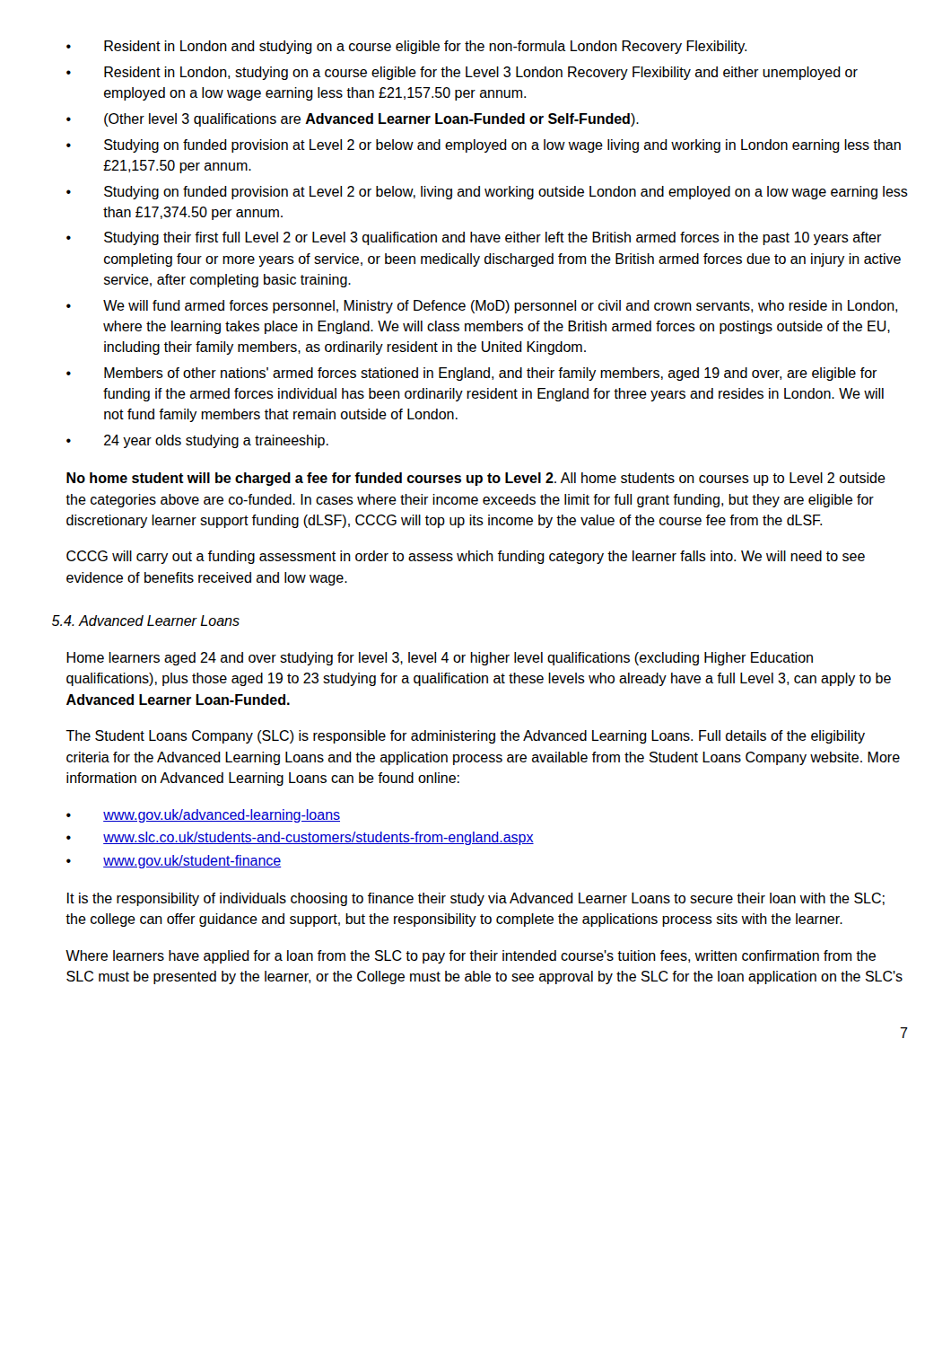Resident in London and studying on a course eligible for the non-formula London Recovery Flexibility.
Resident in London, studying on a course eligible for the Level 3 London Recovery Flexibility and either unemployed or employed on a low wage earning less than £21,157.50 per annum.
(Other level 3 qualifications are Advanced Learner Loan-Funded or Self-Funded).
Studying on funded provision at Level 2 or below and employed on a low wage living and working in London earning less than £21,157.50 per annum.
Studying on funded provision at Level 2 or below, living and working outside London and employed on a low wage earning less than £17,374.50 per annum.
Studying their first full Level 2 or Level 3 qualification and have either left the British armed forces in the past 10 years after completing four or more years of service, or been medically discharged from the British armed forces due to an injury in active service, after completing basic training.
We will fund armed forces personnel, Ministry of Defence (MoD) personnel or civil and crown servants, who reside in London, where the learning takes place in England. We will class members of the British armed forces on postings outside of the EU, including their family members, as ordinarily resident in the United Kingdom.
Members of other nations' armed forces stationed in England, and their family members, aged 19 and over, are eligible for funding if the armed forces individual has been ordinarily resident in England for three years and resides in London. We will not fund family members that remain outside of London.
24 year olds studying a traineeship.
No home student will be charged a fee for funded courses up to Level 2. All home students on courses up to Level 2 outside the categories above are co-funded. In cases where their income exceeds the limit for full grant funding, but they are eligible for discretionary learner support funding (dLSF), CCCG will top up its income by the value of the course fee from the dLSF.
CCCG will carry out a funding assessment in order to assess which funding category the learner falls into. We will need to see evidence of benefits received and low wage.
5.4. Advanced Learner Loans
Home learners aged 24 and over studying for level 3, level 4 or higher level qualifications (excluding Higher Education qualifications), plus those aged 19 to 23 studying for a qualification at these levels who already have a full Level 3, can apply to be Advanced Learner Loan-Funded.
The Student Loans Company (SLC) is responsible for administering the Advanced Learning Loans. Full details of the eligibility criteria for the Advanced Learning Loans and the application process are available from the Student Loans Company website. More information on Advanced Learning Loans can be found online:
www.gov.uk/advanced-learning-loans
www.slc.co.uk/students-and-customers/students-from-england.aspx
www.gov.uk/student-finance
It is the responsibility of individuals choosing to finance their study via Advanced Learner Loans to secure their loan with the SLC; the college can offer guidance and support, but the responsibility to complete the applications process sits with the learner.
Where learners have applied for a loan from the SLC to pay for their intended course's tuition fees, written confirmation from the SLC must be presented by the learner, or the College must be able to see approval by the SLC for the loan application on the SLC's
7